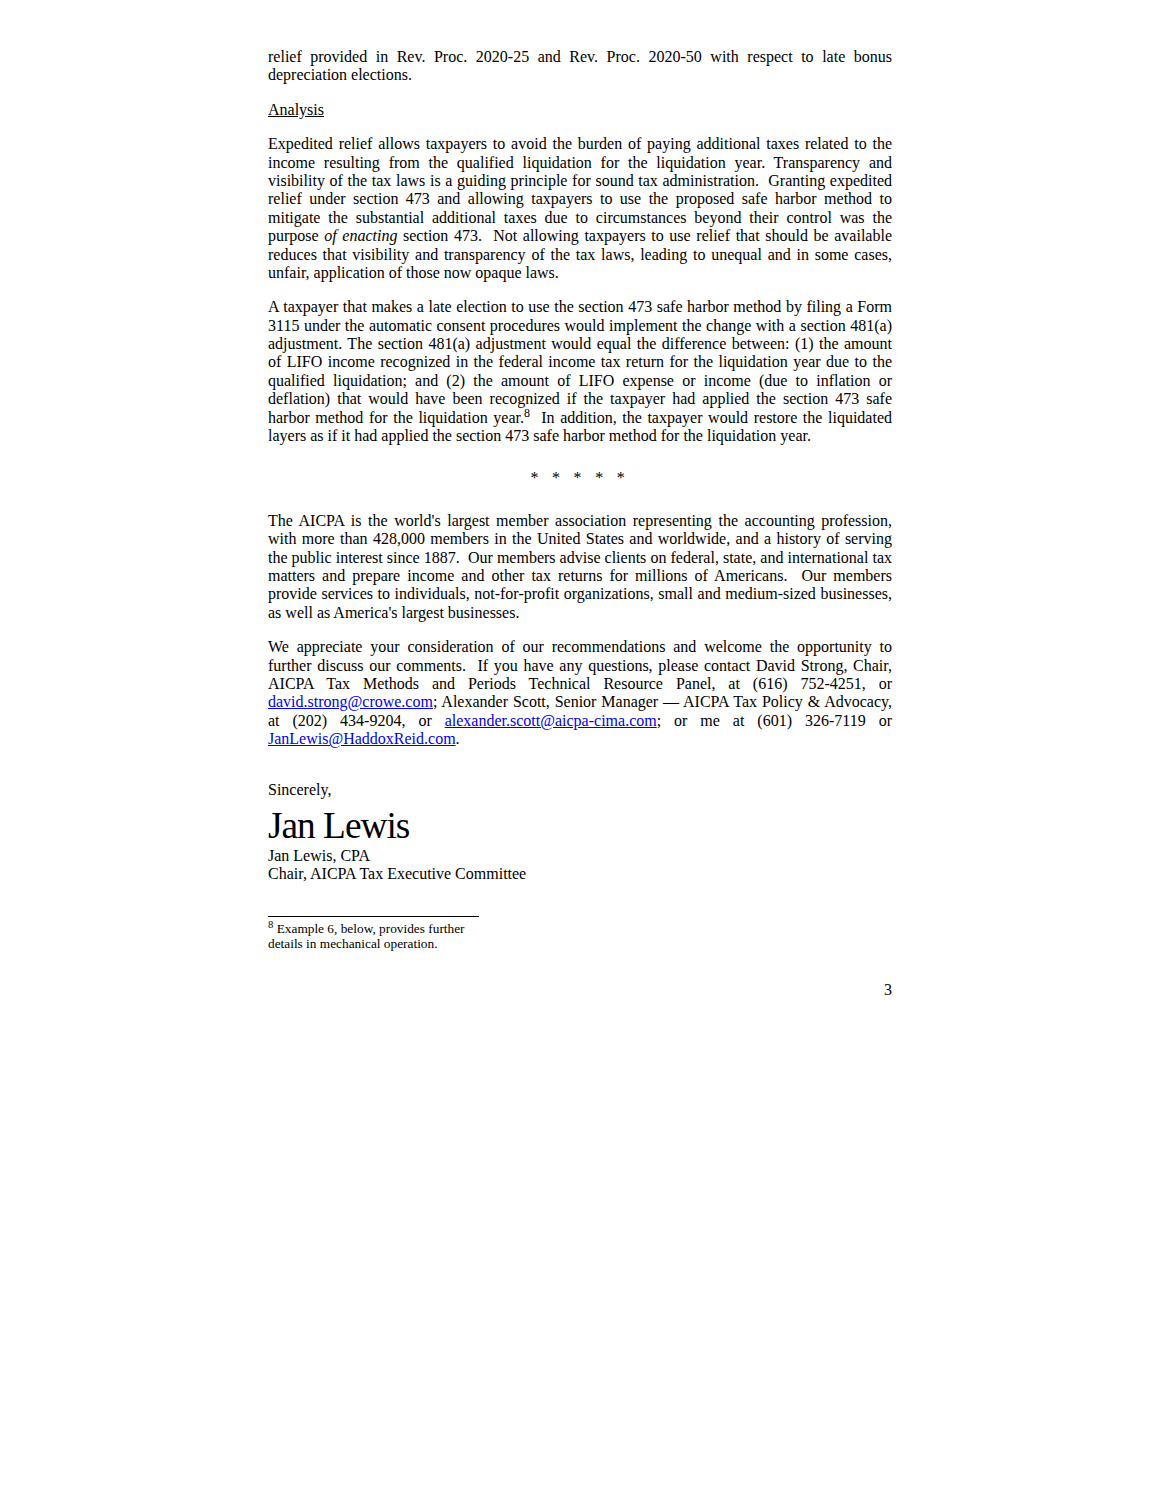relief provided in Rev. Proc. 2020-25 and Rev. Proc. 2020-50 with respect to late bonus depreciation elections.
Analysis
Expedited relief allows taxpayers to avoid the burden of paying additional taxes related to the income resulting from the qualified liquidation for the liquidation year. Transparency and visibility of the tax laws is a guiding principle for sound tax administration. Granting expedited relief under section 473 and allowing taxpayers to use the proposed safe harbor method to mitigate the substantial additional taxes due to circumstances beyond their control was the purpose of enacting section 473. Not allowing taxpayers to use relief that should be available reduces that visibility and transparency of the tax laws, leading to unequal and in some cases, unfair, application of those now opaque laws.
A taxpayer that makes a late election to use the section 473 safe harbor method by filing a Form 3115 under the automatic consent procedures would implement the change with a section 481(a) adjustment. The section 481(a) adjustment would equal the difference between: (1) the amount of LIFO income recognized in the federal income tax return for the liquidation year due to the qualified liquidation; and (2) the amount of LIFO expense or income (due to inflation or deflation) that would have been recognized if the taxpayer had applied the section 473 safe harbor method for the liquidation year.8 In addition, the taxpayer would restore the liquidated layers as if it had applied the section 473 safe harbor method for the liquidation year.
* * * * *
The AICPA is the world's largest member association representing the accounting profession, with more than 428,000 members in the United States and worldwide, and a history of serving the public interest since 1887. Our members advise clients on federal, state, and international tax matters and prepare income and other tax returns for millions of Americans. Our members provide services to individuals, not-for-profit organizations, small and medium-sized businesses, as well as America's largest businesses.
We appreciate your consideration of our recommendations and welcome the opportunity to further discuss our comments. If you have any questions, please contact David Strong, Chair, AICPA Tax Methods and Periods Technical Resource Panel, at (616) 752-4251, or david.strong@crowe.com; Alexander Scott, Senior Manager — AICPA Tax Policy & Advocacy, at (202) 434-9204, or alexander.scott@aicpa-cima.com; or me at (601) 326-7119 or JanLewis@HaddoxReid.com.
Sincerely,
Jan Lewis
Jan Lewis, CPA
Chair, AICPA Tax Executive Committee
8 Example 6, below, provides further details in mechanical operation.
3